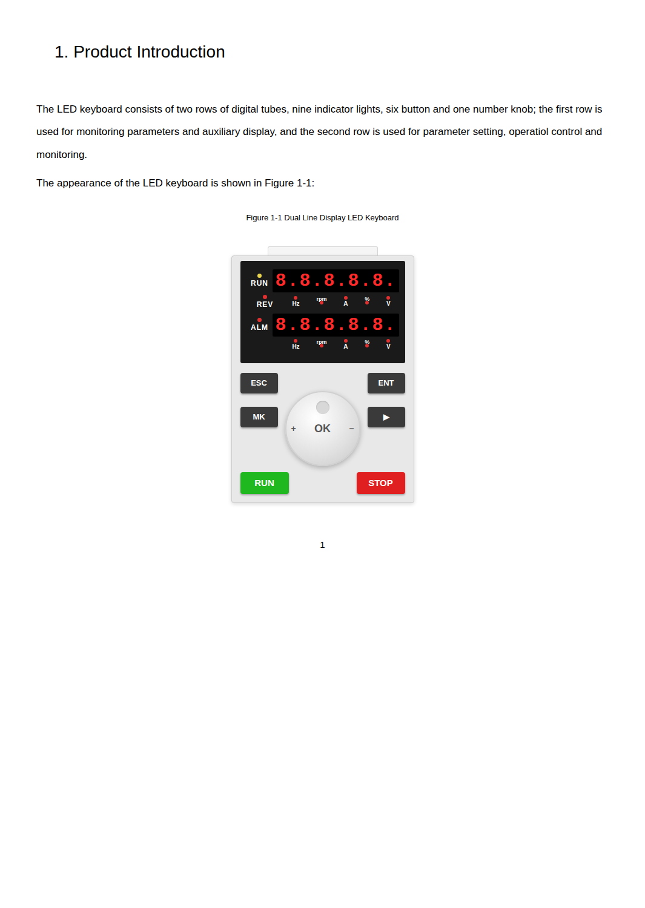1. Product Introduction
The LED keyboard consists of two rows of digital tubes, nine indicator lights, six button and one number knob; the first row is used for monitoring parameters and auxiliary display, and the second row is used for parameter setting, operatiol control and monitoring.
The appearance of the LED keyboard is shown in Figure 1-1:
Figure 1-1 Dual Line Display LED Keyboard
RUN
8.8.8.8.8.
REV
Hz
rpm
A
%
V
ALM
8.8.8.8.8.
Hz
rpm
A
%
V
ESC
ENT
MK
▶
+
OK
−
RUN
STOP
1